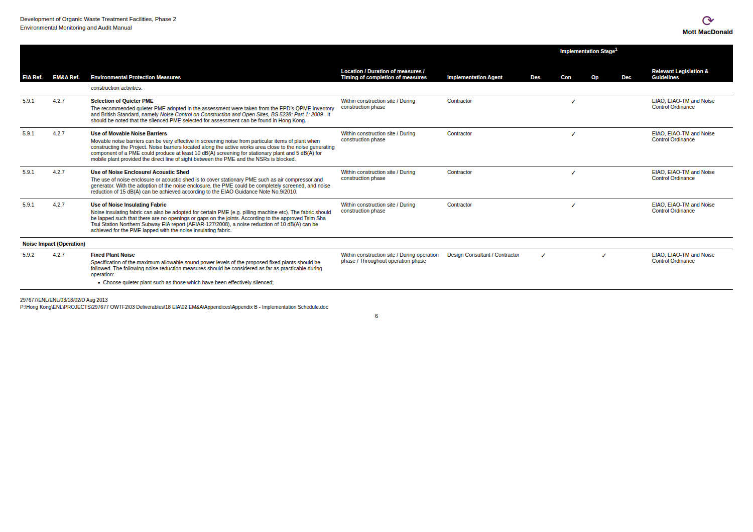Development of Organic Waste Treatment Facilities, Phase 2
Environmental Monitoring and Audit Manual
⟳
Mott MacDonald
| | | | | | Implementation Stage 1 | |
| --- | --- | --- | --- | --- | --- | --- |
| EIA Ref. | EM&A Ref. | Environmental Protection Measures | Location / Duration of measures / Timing of completion of measures | Implementation Agent | Des | Con | Op | Dec | Relevant Legislation & Guidelines |
| | | construction activities. | | | | | | | |
| 5.9.1 | 4.2.7 | Selection of Quieter PME The recommended quieter PME adopted in the assessment were taken from the EPD’s QPME Inventory and British Standard, namely Noise Control on Construction and Open Sites, BS 5228: Part 1: 2009 . It should be noted that the silenced PME selected for assessment can be found in Hong Kong. | Within construction site / During construction phase | Contractor | | ✓ | | | EIAO, EIAO-TM and Noise Control Ordinance |
| 5.9.1 | 4.2.7 | Use of Movable Noise Barriers Movable noise barriers can be very effective in screening noise from particular items of plant when constructing the Project. Noise barriers located along the active works area close to the noise generating component of a PME could produce at least 10 dB(A) screening for stationary plant and 5 dB(A) for mobile plant provided the direct line of sight between the PME and the NSRs is blocked. | Within construction site / During construction phase | Contractor | | ✓ | | | EIAO, EIAO-TM and Noise Control Ordinance |
| 5.9.1 | 4.2.7 | Use of Noise Enclosure/ Acoustic Shed The use of noise enclosure or acoustic shed is to cover stationary PME such as air compressor and generator. With the adoption of the noise enclosure, the PME could be completely screened, and noise reduction of 15 dB(A) can be achieved according to the EIAO Guidance Note No.9/2010. | Within construction site / During construction phase | Contractor | | ✓ | | | EIAO, EIAO-TM and Noise Control Ordinance |
| 5.9.1 | 4.2.7 | Use of Noise Insulating Fabric Noise insulating fabric can also be adopted for certain PME (e.g. pilling machine etc). The fabric should be lapped such that there are no openings or gaps on the joints. According to the approved Tsim Sha Tsui Station Northern Subway EIA report (AEIAR-127/2008), a noise reduction of 10 dB(A) can be achieved for the PME lapped with the noise insulating fabric. | Within construction site / During construction phase | Contractor | | ✓ | | | EIAO, EIAO-TM and Noise Control Ordinance |
| Noise Impact (Operation) |
| 5.9.2 | 4.2.7 | Fixed Plant Noise Specification of the maximum allowable sound power levels of the proposed fixed plants should be followed. The following noise reduction measures should be considered as far as practicable during operation: Choose quieter plant such as those which have been effectively silenced; | Within construction site / During operation phase / Throughout operation phase | Design Consultant / Contractor | ✓ | | ✓ | | EIAO, EIAO-TM and Noise Control Ordinance |
297677/ENL/ENL/03/18/02/D Aug 2013
P:\Hong Kong\ENL\PROJECTS\297677 OWTF2\03 Deliverables\18 EIA\02 EM&A\Appendices\Appendix B - Implementation Schedule.doc
6